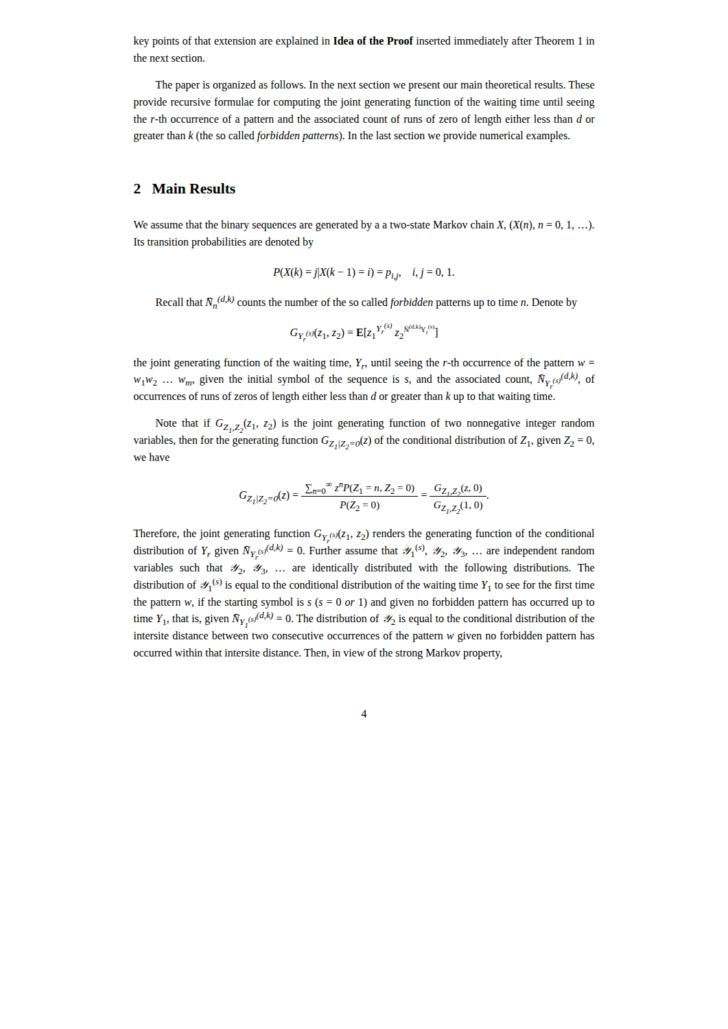key points of that extension are explained in Idea of the Proof inserted immediately after Theorem 1 in the next section.
The paper is organized as follows. In the next section we present our main theoretical results. These provide recursive formulae for computing the joint generating function of the waiting time until seeing the r-th occurrence of a pattern and the associated count of runs of zero of length either less than d or greater than k (the so called forbidden patterns). In the last section we provide numerical examples.
2 Main Results
We assume that the binary sequences are generated by a a two-state Markov chain X, (X(n), n = 0, 1, …). Its transition probabilities are denoted by
P(X(k) = j|X(k − 1) = i) = pi,j, i, j = 0, 1.
Recall that N̄n(d,k) counts the number of the so called forbidden patterns up to time n. Denote by
GYr(s)(z1, z2) = E[z1Yr(s) z2N̄(d,k) Yr(s)]
the joint generating function of the waiting time, Yr, until seeing the r-th occurrence of the pattern w = w1w2 … wm, given the initial symbol of the sequence is s, and the associated count, N̄Yr(s)(d,k), of occurrences of runs of zeros of length either less than d or greater than k up to that waiting time.
Note that if GZ1,Z2(z1, z2) is the joint generating function of two nonnegative integer random variables, then for the generating function GZ1|Z2=0(z) of the conditional distribution of Z1, given Z2 = 0, we have
GZ1|Z2=0(z) = ∑n=0∞ znP(Z1 = n, Z2 = 0) P(Z2 = 0) = GZ1,Z2(z, 0) GZ1,Z2(1, 0).
Therefore, the joint generating function GYr(s)(z1, z2) renders the generating function of the conditional distribution of Yr given N̄Yr(s)(d,k) = 0. Further assume that 𝒴1(s), 𝒴2, 𝒴3, … are independent random variables such that 𝒴2, 𝒴3, … are identically distributed with the following distributions. The distribution of 𝒴1(s) is equal to the conditional distribution of the waiting time Y1 to see for the first time the pattern w, if the starting symbol is s (s = 0 or 1) and given no forbidden pattern has occurred up to time Y1, that is, given N̄Y1(s)(d,k) = 0. The distribution of 𝒴2 is equal to the conditional distribution of the intersite distance between two consecutive occurrences of the pattern w given no forbidden pattern has occurred within that intersite distance. Then, in view of the strong Markov property,
4